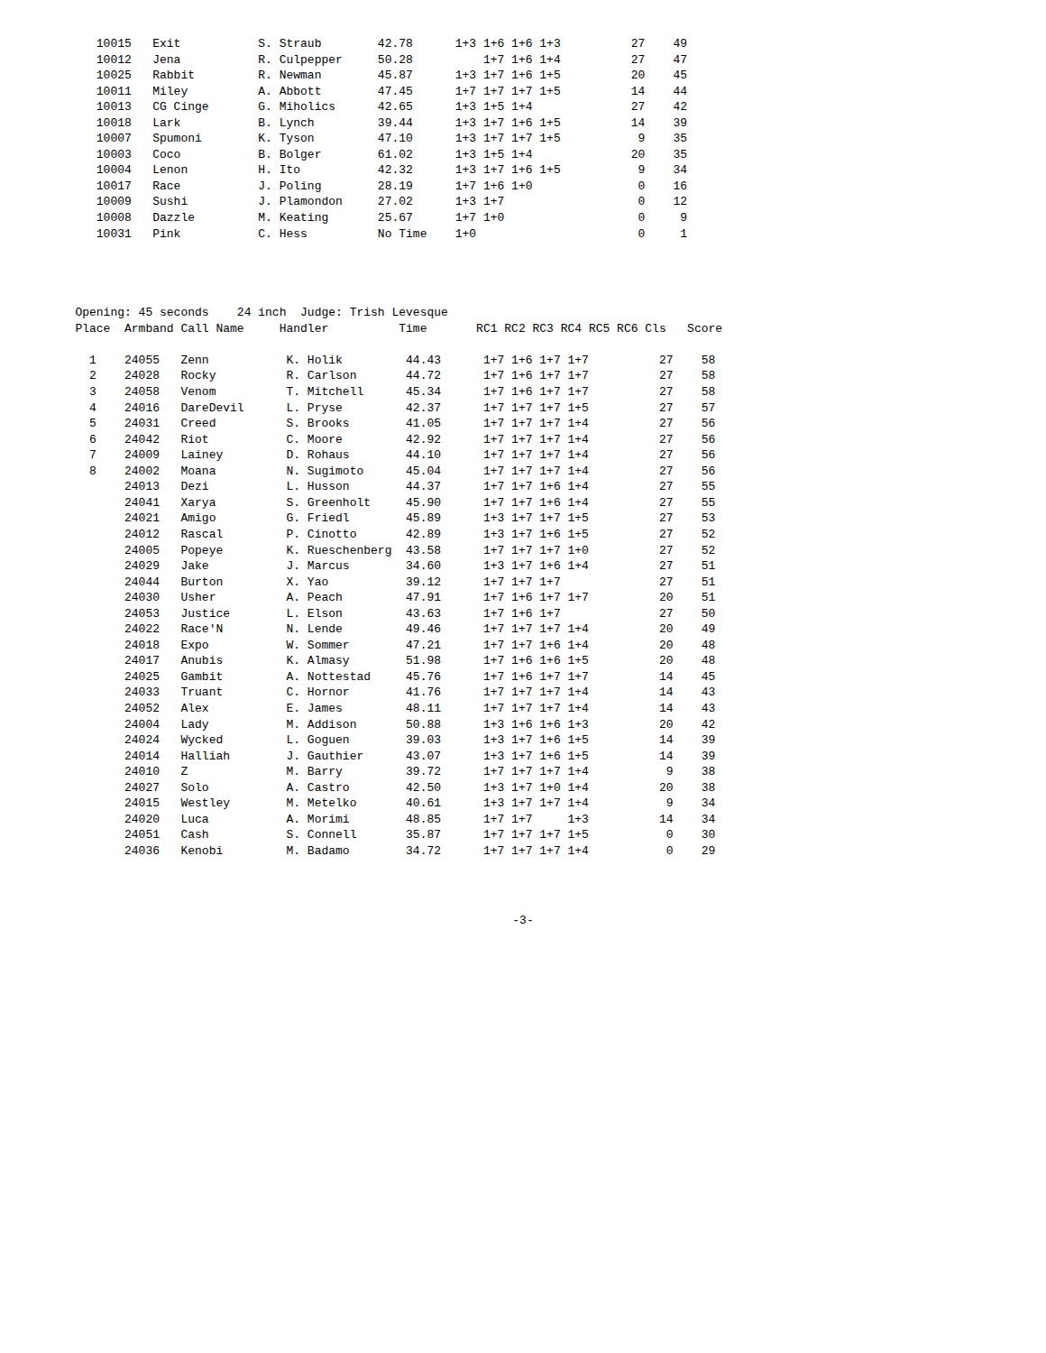10015   Exit           S. Straub        42.78      1+3 1+6 1+6 1+3          27    49
      10012   Jena           R. Culpepper     50.28          1+7 1+6 1+4          27    47
      10025   Rabbit         R. Newman        45.87      1+3 1+7 1+6 1+5          20    45
      10011   Miley          A. Abbott        47.45      1+7 1+7 1+7 1+5          14    44
      10013   CG Cinge       G. Miholics      42.65      1+3 1+5 1+4              27    42
      10018   Lark           B. Lynch         39.44      1+3 1+7 1+6 1+5          14    39
      10007   Spumoni        K. Tyson         47.10      1+3 1+7 1+7 1+5           9    35
      10003   Coco           B. Bolger        61.02      1+3 1+5 1+4              20    35
      10004   Lenon          H. Ito           42.32      1+3 1+7 1+6 1+5           9    34
      10017   Race           J. Poling        28.19      1+7 1+6 1+0               0    16
      10009   Sushi          J. Plamondon     27.02      1+3 1+7                   0    12
      10008   Dazzle         M. Keating       25.67      1+7 1+0                   0     9
      10031   Pink           C. Hess          No Time    1+0                       0     1




   Opening: 45 seconds    24 inch  Judge: Trish Levesque
   Place  Armband Call Name     Handler          Time       RC1 RC2 RC3 RC4 RC5 RC6 Cls   Score

     1    24055   Zenn           K. Holik         44.43      1+7 1+6 1+7 1+7          27    58
     2    24028   Rocky          R. Carlson       44.72      1+7 1+6 1+7 1+7          27    58
     3    24058   Venom          T. Mitchell      45.34      1+7 1+6 1+7 1+7          27    58
     4    24016   DareDevil      L. Pryse         42.37      1+7 1+7 1+7 1+5          27    57
     5    24031   Creed          S. Brooks        41.05      1+7 1+7 1+7 1+4          27    56
     6    24042   Riot           C. Moore         42.92      1+7 1+7 1+7 1+4          27    56
     7    24009   Lainey         D. Rohaus        44.10      1+7 1+7 1+7 1+4          27    56
     8    24002   Moana          N. Sugimoto      45.04      1+7 1+7 1+7 1+4          27    56
          24013   Dezi           L. Husson        44.37      1+7 1+7 1+6 1+4          27    55
          24041   Xarya          S. Greenholt     45.90      1+7 1+7 1+6 1+4          27    55
          24021   Amigo          G. Friedl        45.89      1+3 1+7 1+7 1+5          27    53
          24012   Rascal         P. Cinotto       42.89      1+3 1+7 1+6 1+5          27    52
          24005   Popeye         K. Rueschenberg  43.58      1+7 1+7 1+7 1+0          27    52
          24029   Jake           J. Marcus        34.60      1+3 1+7 1+6 1+4          27    51
          24044   Burton         X. Yao           39.12      1+7 1+7 1+7              27    51
          24030   Usher          A. Peach         47.91      1+7 1+6 1+7 1+7          20    51
          24053   Justice        L. Elson         43.63      1+7 1+6 1+7              27    50
          24022   Race'N         N. Lende         49.46      1+7 1+7 1+7 1+4          20    49
          24018   Expo           W. Sommer        47.21      1+7 1+7 1+6 1+4          20    48
          24017   Anubis         K. Almasy        51.98      1+7 1+6 1+6 1+5          20    48
          24025   Gambit         A. Nottestad     45.76      1+7 1+6 1+7 1+7          14    45
          24033   Truant         C. Hornor        41.76      1+7 1+7 1+7 1+4          14    43
          24052   Alex           E. James         48.11      1+7 1+7 1+7 1+4          14    43
          24004   Lady           M. Addison       50.88      1+3 1+6 1+6 1+3          20    42
          24024   Wycked         L. Goguen        39.03      1+3 1+7 1+6 1+5          14    39
          24014   Halliah        J. Gauthier      43.07      1+3 1+7 1+6 1+5          14    39
          24010   Z              M. Barry         39.72      1+7 1+7 1+7 1+4           9    38
          24027   Solo           A. Castro        42.50      1+3 1+7 1+0 1+4          20    38
          24015   Westley        M. Metelko       40.61      1+3 1+7 1+7 1+4           9    34
          24020   Luca           A. Morimi        48.85      1+7 1+7     1+3          14    34
          24051   Cash           S. Connell       35.87      1+7 1+7 1+7 1+5           0    30
          24036   Kenobi         M. Badamo        34.72      1+7 1+7 1+7 1+4           0    29
-3-